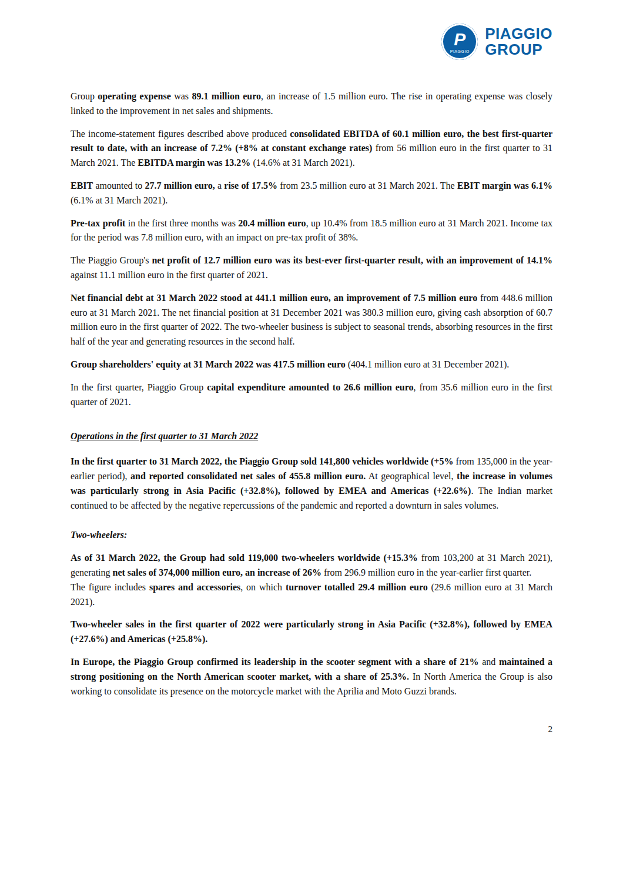P PIAGGIO
PIAGGIO
GROUP
Group operating expense was 89.1 million euro, an increase of 1.5 million euro. The rise in operating expense was closely linked to the improvement in net sales and shipments.
The income-statement figures described above produced consolidated EBITDA of 60.1 million euro, the best first-quarter result to date, with an increase of 7.2% (+8% at constant exchange rates) from 56 million euro in the first quarter to 31 March 2021. The EBITDA margin was 13.2% (14.6% at 31 March 2021).
EBIT amounted to 27.7 million euro, a rise of 17.5% from 23.5 million euro at 31 March 2021. The EBIT margin was 6.1% (6.1% at 31 March 2021).
Pre-tax profit in the first three months was 20.4 million euro, up 10.4% from 18.5 million euro at 31 March 2021. Income tax for the period was 7.8 million euro, with an impact on pre-tax profit of 38%.
The Piaggio Group's net profit of 12.7 million euro was its best-ever first-quarter result, with an improvement of 14.1% against 11.1 million euro in the first quarter of 2021.
Net financial debt at 31 March 2022 stood at 441.1 million euro, an improvement of 7.5 million euro from 448.6 million euro at 31 March 2021. The net financial position at 31 December 2021 was 380.3 million euro, giving cash absorption of 60.7 million euro in the first quarter of 2022. The two-wheeler business is subject to seasonal trends, absorbing resources in the first half of the year and generating resources in the second half.
Group shareholders' equity at 31 March 2022 was 417.5 million euro (404.1 million euro at 31 December 2021).
In the first quarter, Piaggio Group capital expenditure amounted to 26.6 million euro, from 35.6 million euro in the first quarter of 2021.
Operations in the first quarter to 31 March 2022
In the first quarter to 31 March 2022, the Piaggio Group sold 141,800 vehicles worldwide (+5% from 135,000 in the year-earlier period), and reported consolidated net sales of 455.8 million euro. At geographical level, the increase in volumes was particularly strong in Asia Pacific (+32.8%), followed by EMEA and Americas (+22.6%). The Indian market continued to be affected by the negative repercussions of the pandemic and reported a downturn in sales volumes.
Two-wheelers:
As of 31 March 2022, the Group had sold 119,000 two-wheelers worldwide (+15.3% from 103,200 at 31 March 2021), generating net sales of 374,000 million euro, an increase of 26% from 296.9 million euro in the year-earlier first quarter.
The figure includes spares and accessories, on which turnover totalled 29.4 million euro (29.6 million euro at 31 March 2021).
Two-wheeler sales in the first quarter of 2022 were particularly strong in Asia Pacific (+32.8%), followed by EMEA (+27.6%) and Americas (+25.8%).
In Europe, the Piaggio Group confirmed its leadership in the scooter segment with a share of 21% and maintained a strong positioning on the North American scooter market, with a share of 25.3%. In North America the Group is also working to consolidate its presence on the motorcycle market with the Aprilia and Moto Guzzi brands.
2